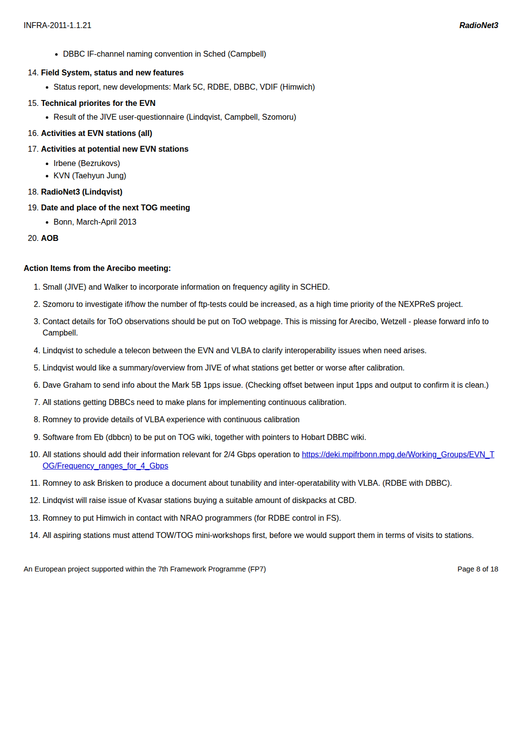INFRA-2011-1.1.21
RadioNet3
DBBC IF-channel naming convention in Sched (Campbell)
Field System, status and new features
Status report, new developments: Mark 5C, RDBE, DBBC, VDIF (Himwich)
Technical priorites for the EVN
Result of the JIVE user-questionnaire (Lindqvist, Campbell, Szomoru)
Activities at EVN stations (all)
Activities at potential new EVN stations
Irbene (Bezrukovs)
KVN (Taehyun Jung)
RadioNet3 (Lindqvist)
Date and place of the next TOG meeting
Bonn, March-April 2013
AOB
Action Items from the Arecibo meeting:
Small (JIVE) and Walker to incorporate information on frequency agility in SCHED.
Szomoru to investigate if/how the number of ftp-tests could be increased, as a high time priority of the NEXPReS project.
Contact details for ToO observations should be put on ToO webpage. This is missing for Arecibo, Wetzell - please forward info to Campbell.
Lindqvist to schedule a telecon between the EVN and VLBA to clarify interoperability issues when need arises.
Lindqvist would like a summary/overview from JIVE of what stations get better or worse after calibration.
Dave Graham to send info about the Mark 5B 1pps issue. (Checking offset between input 1pps and output to confirm it is clean.)
All stations getting DBBCs need to make plans for implementing continuous calibration.
Romney to provide details of VLBA experience with continuous calibration
Software from Eb (dbbcn) to be put on TOG wiki, together with pointers to Hobart DBBC wiki.
All stations should add their information relevant for 2/4 Gbps operation to https://deki.mpifrbonn.mpg.de/Working_Groups/EVN_TOG/Frequency_ranges_for_4_Gbps
Romney to ask Brisken to produce a document about tunability and inter-operatability with VLBA. (RDBE with DBBC).
Lindqvist will raise issue of Kvasar stations buying a suitable amount of diskpacks at CBD.
Romney to put Himwich in contact with NRAO programmers (for RDBE control in FS).
All aspiring stations must attend TOW/TOG mini-workshops first, before we would support them in terms of visits to stations.
An European project supported within the 7th Framework Programme (FP7)
Page 8 of 18